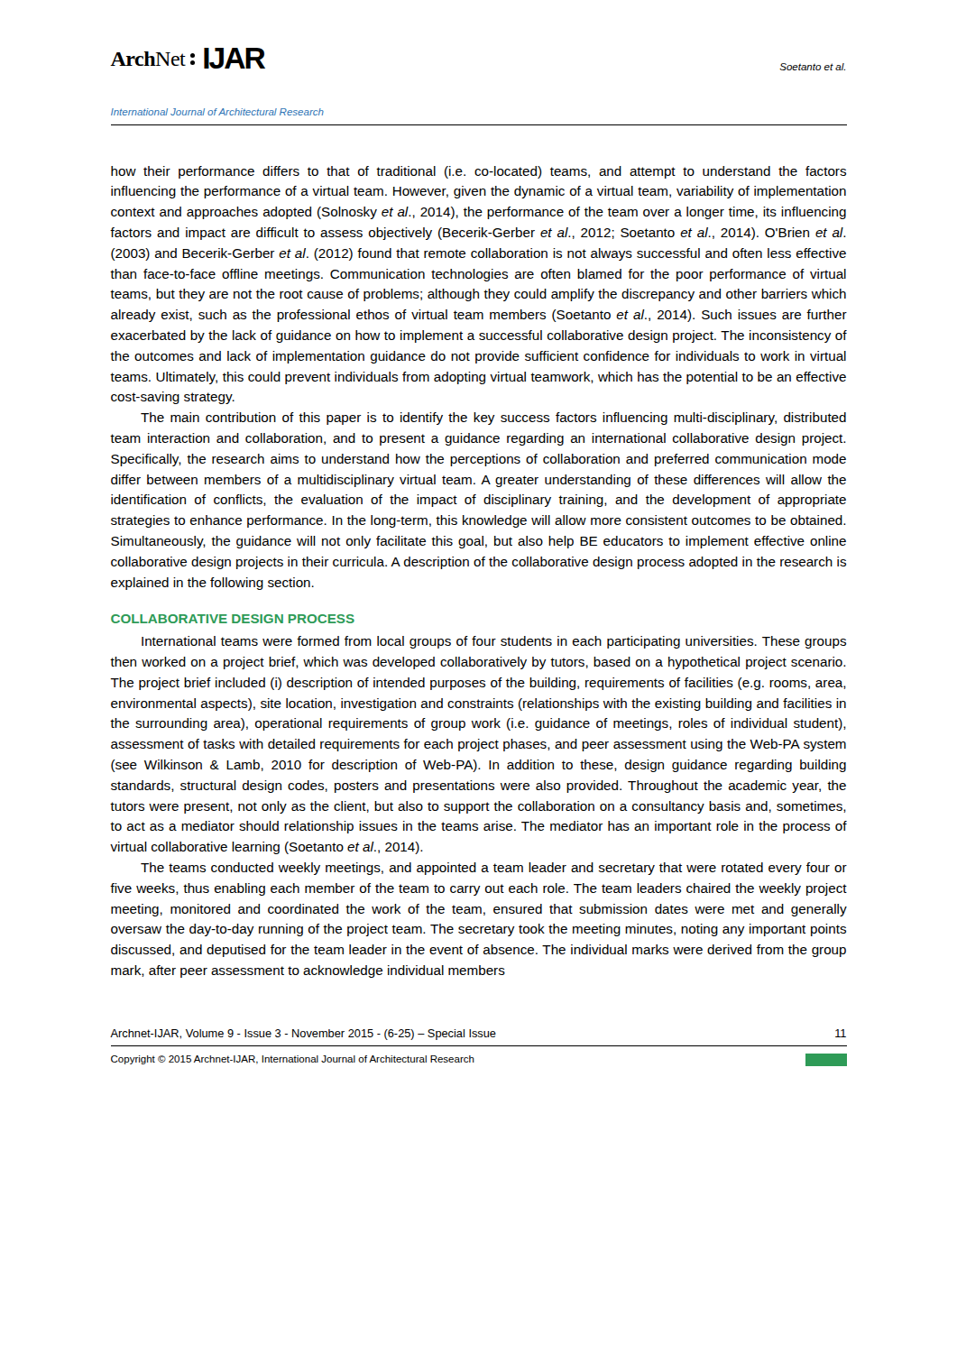ArchNet IJAR
International Journal of Architectural Research
Soetanto et al.
how their performance differs to that of traditional (i.e. co-located) teams, and attempt to understand the factors influencing the performance of a virtual team. However, given the dynamic of a virtual team, variability of implementation context and approaches adopted (Solnosky et al., 2014), the performance of the team over a longer time, its influencing factors and impact are difficult to assess objectively (Becerik-Gerber et al., 2012; Soetanto et al., 2014). O'Brien et al. (2003) and Becerik-Gerber et al. (2012) found that remote collaboration is not always successful and often less effective than face-to-face offline meetings. Communication technologies are often blamed for the poor performance of virtual teams, but they are not the root cause of problems; although they could amplify the discrepancy and other barriers which already exist, such as the professional ethos of virtual team members (Soetanto et al., 2014). Such issues are further exacerbated by the lack of guidance on how to implement a successful collaborative design project. The inconsistency of the outcomes and lack of implementation guidance do not provide sufficient confidence for individuals to work in virtual teams. Ultimately, this could prevent individuals from adopting virtual teamwork, which has the potential to be an effective cost-saving strategy.
The main contribution of this paper is to identify the key success factors influencing multi-disciplinary, distributed team interaction and collaboration, and to present a guidance regarding an international collaborative design project. Specifically, the research aims to understand how the perceptions of collaboration and preferred communication mode differ between members of a multidisciplinary virtual team. A greater understanding of these differences will allow the identification of conflicts, the evaluation of the impact of disciplinary training, and the development of appropriate strategies to enhance performance. In the long-term, this knowledge will allow more consistent outcomes to be obtained. Simultaneously, the guidance will not only facilitate this goal, but also help BE educators to implement effective online collaborative design projects in their curricula. A description of the collaborative design process adopted in the research is explained in the following section.
Collaborative Design Process
International teams were formed from local groups of four students in each participating universities. These groups then worked on a project brief, which was developed collaboratively by tutors, based on a hypothetical project scenario. The project brief included (i) description of intended purposes of the building, requirements of facilities (e.g. rooms, area, environmental aspects), site location, investigation and constraints (relationships with the existing building and facilities in the surrounding area), operational requirements of group work (i.e. guidance of meetings, roles of individual student), assessment of tasks with detailed requirements for each project phases, and peer assessment using the Web-PA system (see Wilkinson & Lamb, 2010 for description of Web-PA). In addition to these, design guidance regarding building standards, structural design codes, posters and presentations were also provided. Throughout the academic year, the tutors were present, not only as the client, but also to support the collaboration on a consultancy basis and, sometimes, to act as a mediator should relationship issues in the teams arise. The mediator has an important role in the process of virtual collaborative learning (Soetanto et al., 2014).
The teams conducted weekly meetings, and appointed a team leader and secretary that were rotated every four or five weeks, thus enabling each member of the team to carry out each role. The team leaders chaired the weekly project meeting, monitored and coordinated the work of the team, ensured that submission dates were met and generally oversaw the day-to-day running of the project team. The secretary took the meeting minutes, noting any important points discussed, and deputised for the team leader in the event of absence. The individual marks were derived from the group mark, after peer assessment to acknowledge individual members
Archnet-IJAR, Volume 9 - Issue 3 - November 2015 - (6-25) – Special Issue 11
Copyright © 2015 Archnet-IJAR, International Journal of Architectural Research